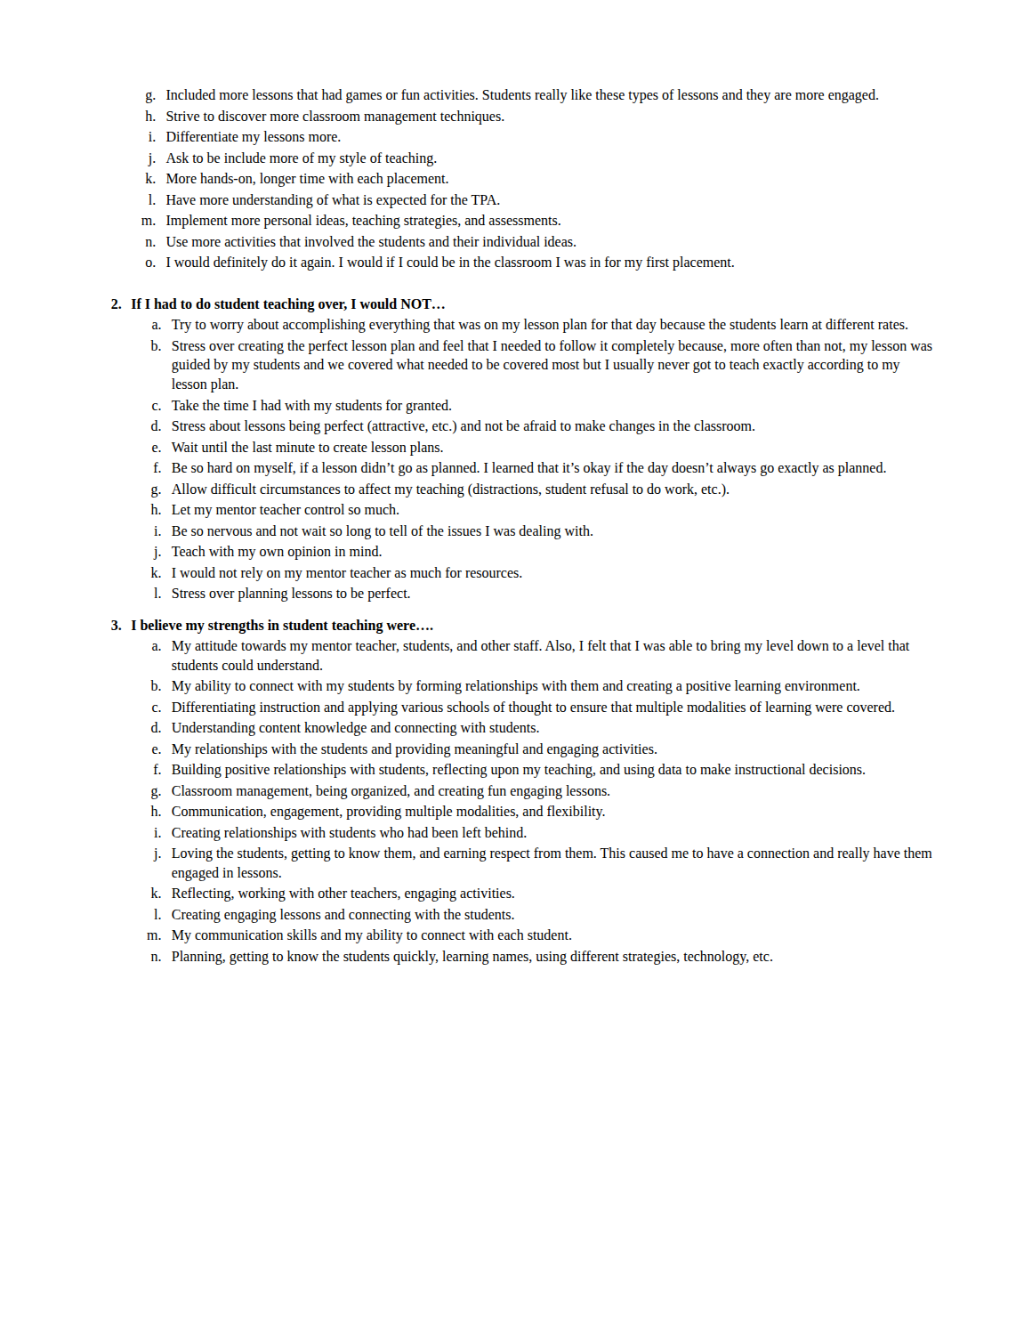Included more lessons that had games or fun activities. Students really like these types of lessons and they are more engaged.
Strive to discover more classroom management techniques.
Differentiate my lessons more.
Ask to be include more of my style of teaching.
More hands-on, longer time with each placement.
Have more understanding of what is expected for the TPA.
Implement more personal ideas, teaching strategies, and assessments.
Use more activities that involved the students and their individual ideas.
I would definitely do it again. I would if I could be in the classroom I was in for my first placement.
If I had to do student teaching over, I would NOT…
Try to worry about accomplishing everything that was on my lesson plan for that day because the students learn at different rates.
Stress over creating the perfect lesson plan and feel that I needed to follow it completely because, more often than not, my lesson was guided by my students and we covered what needed to be covered most but I usually never got to teach exactly according to my lesson plan.
Take the time I had with my students for granted.
Stress about lessons being perfect (attractive, etc.) and not be afraid to make changes in the classroom.
Wait until the last minute to create lesson plans.
Be so hard on myself, if a lesson didn’t go as planned. I learned that it’s okay if the day doesn’t always go exactly as planned.
Allow difficult circumstances to affect my teaching (distractions, student refusal to do work, etc.).
Let my mentor teacher control so much.
Be so nervous and not wait so long to tell of the issues I was dealing with.
Teach with my own opinion in mind.
I would not rely on my mentor teacher as much for resources.
Stress over planning lessons to be perfect.
I believe my strengths in student teaching were….
My attitude towards my mentor teacher, students, and other staff. Also, I felt that I was able to bring my level down to a level that students could understand.
My ability to connect with my students by forming relationships with them and creating a positive learning environment.
Differentiating instruction and applying various schools of thought to ensure that multiple modalities of learning were covered.
Understanding content knowledge and connecting with students.
My relationships with the students and providing meaningful and engaging activities.
Building positive relationships with students, reflecting upon my teaching, and using data to make instructional decisions.
Classroom management, being organized, and creating fun engaging lessons.
Communication, engagement, providing multiple modalities, and flexibility.
Creating relationships with students who had been left behind.
Loving the students, getting to know them, and earning respect from them. This caused me to have a connection and really have them engaged in lessons.
Reflecting, working with other teachers, engaging activities.
Creating engaging lessons and connecting with the students.
My communication skills and my ability to connect with each student.
Planning, getting to know the students quickly, learning names, using different strategies, technology, etc.